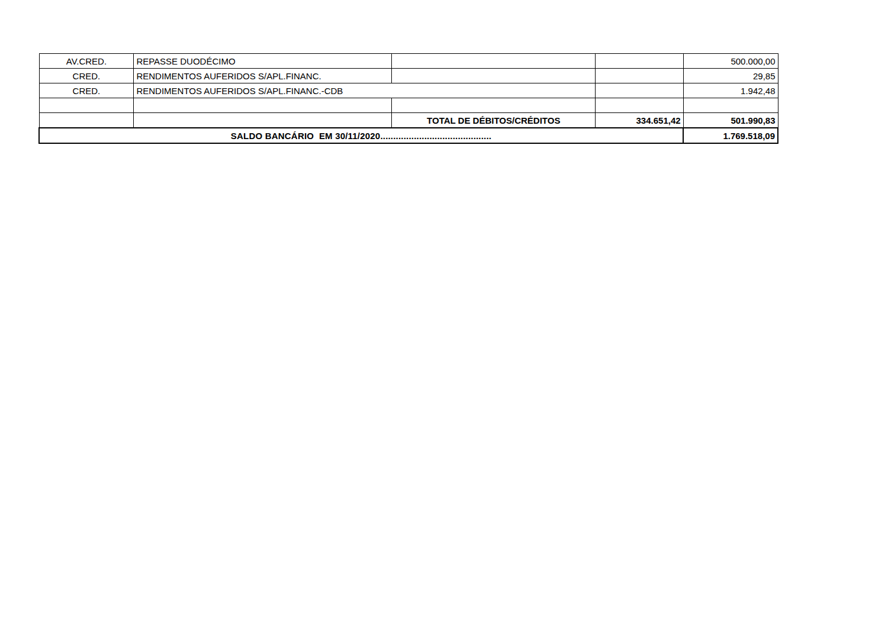| AV.CRED. | REPASSE DUODÉCIMO | | | 500.000,00 |
| CRED. | RENDIMENTOS AUFERIDOS S/APL.FINANC. | | | 29,85 |
| CRED. | RENDIMENTOS AUFERIDOS S/APL.FINANC.-CDB | | 1.942,48 |
| | | TOTAL DE DÉBITOS/CRÉDITOS | 334.651,42 | 501.990,83 |
| SALDO BANCÁRIO EM 30/11/2020........................................... | 1.769.518,09 |